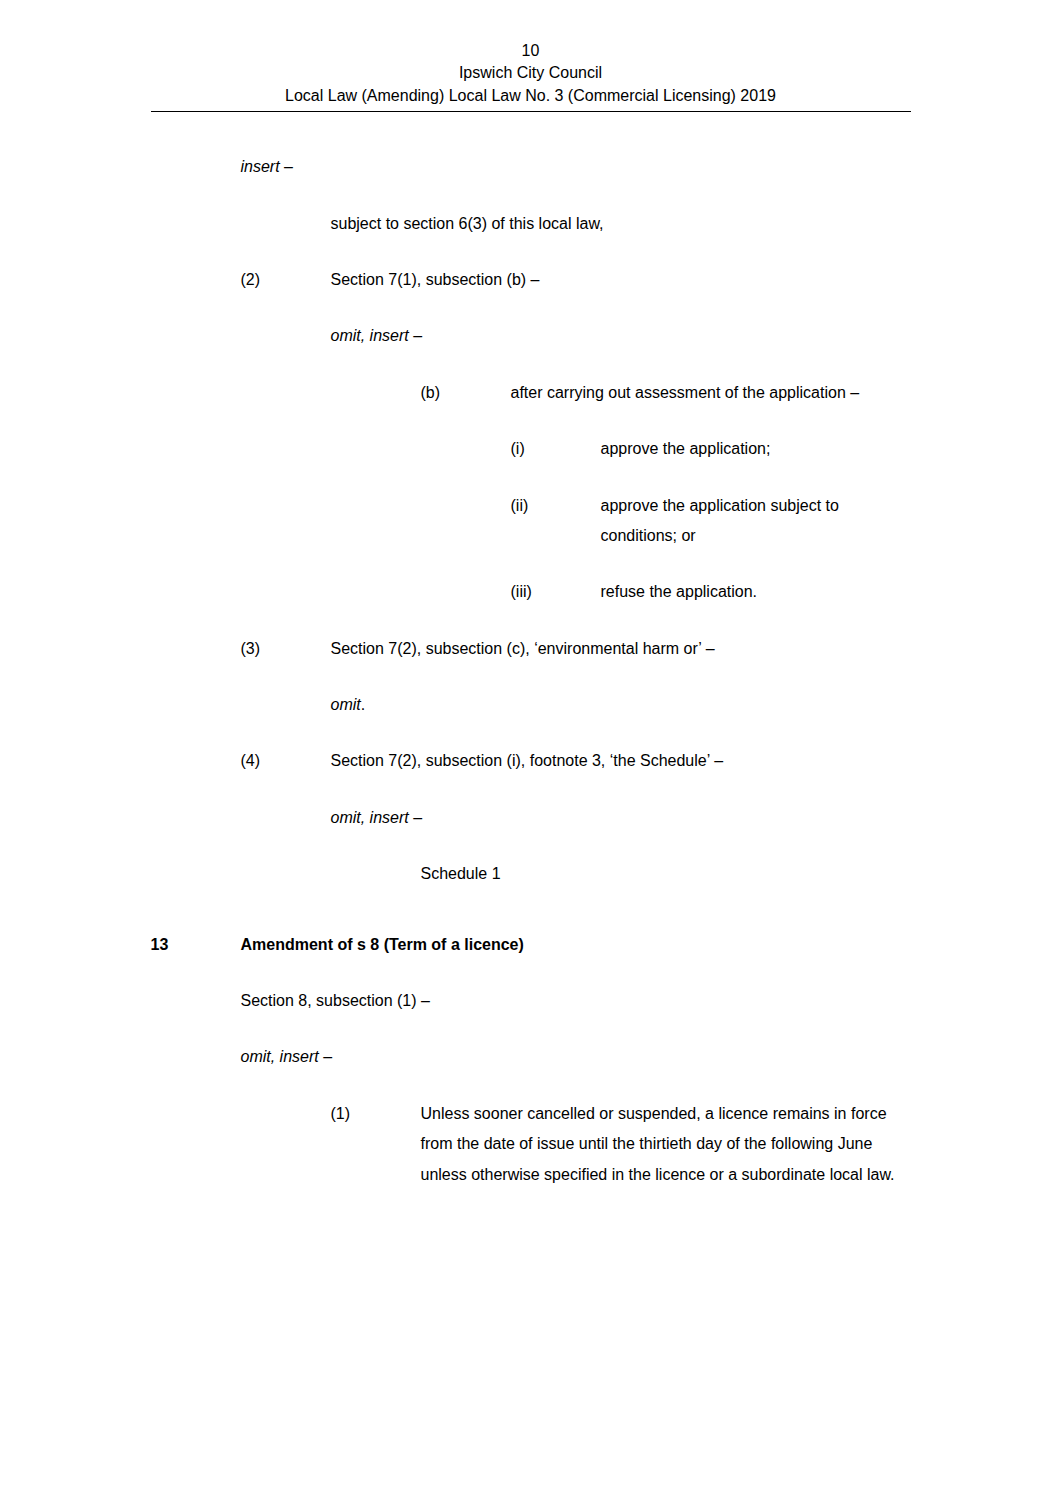10
Ipswich City Council
Local Law (Amending) Local Law No. 3 (Commercial Licensing) 2019
insert –
subject to section 6(3) of this local law,
(2)
Section 7(1), subsection (b) –
omit, insert –
(b)
after carrying out assessment of the application –
(i)
approve the application;
(ii)
approve the application subject to conditions; or
(iii)
refuse the application.
(3)
Section 7(2), subsection (c), ‘environmental harm or’ –
omit.
(4)
Section 7(2), subsection (i), footnote 3, ‘the Schedule’ –
omit, insert –
Schedule 1
13 Amendment of s 8 (Term of a licence)
Section 8, subsection (1) –
omit, insert –
(1)
Unless sooner cancelled or suspended, a licence remains in force from the date of issue until the thirtieth day of the following June unless otherwise specified in the licence or a subordinate local law.